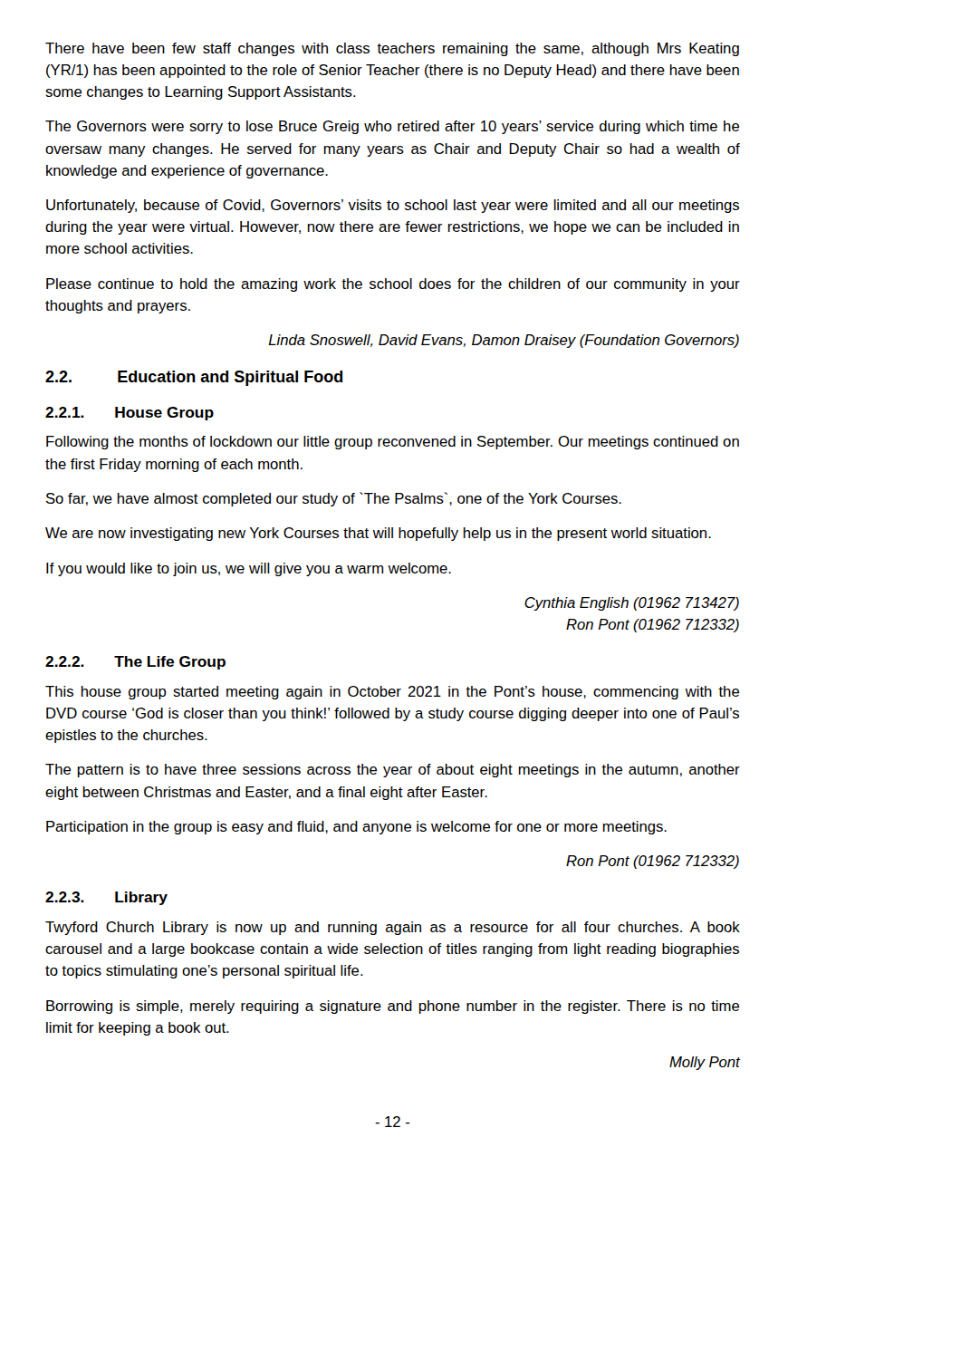There have been few staff changes with class teachers remaining the same, although Mrs Keating (YR/1) has been appointed to the role of Senior Teacher (there is no Deputy Head) and there have been some changes to Learning Support Assistants.
The Governors were sorry to lose Bruce Greig who retired after 10 years’ service during which time he oversaw many changes. He served for many years as Chair and Deputy Chair so had a wealth of knowledge and experience of governance.
Unfortunately, because of Covid, Governors’ visits to school last year were limited and all our meetings during the year were virtual. However, now there are fewer restrictions, we hope we can be included in more school activities.
Please continue to hold the amazing work the school does for the children of our community in your thoughts and prayers.
Linda Snoswell, David Evans, Damon Draisey (Foundation Governors)
2.2. Education and Spiritual Food
2.2.1. House Group
Following the months of lockdown our little group reconvened in September. Our meetings continued on the first Friday morning of each month.
So far, we have almost completed our study of `The Psalms`, one of the York Courses.
We are now investigating new York Courses that will hopefully help us in the present world situation.
If you would like to join us, we will give you a warm welcome.
Cynthia English (01962 713427) Ron Pont (01962 712332)
2.2.2. The Life Group
This house group started meeting again in October 2021 in the Pont’s house, commencing with the DVD course ‘God is closer than you think!’ followed by a study course digging deeper into one of Paul’s epistles to the churches.
The pattern is to have three sessions across the year of about eight meetings in the autumn, another eight between Christmas and Easter, and a final eight after Easter.
Participation in the group is easy and fluid, and anyone is welcome for one or more meetings.
Ron Pont (01962 712332)
2.2.3. Library
Twyford Church Library is now up and running again as a resource for all four churches. A book carousel and a large bookcase contain a wide selection of titles ranging from light reading biographies to topics stimulating one’s personal spiritual life.
Borrowing is simple, merely requiring a signature and phone number in the register. There is no time limit for keeping a book out.
Molly Pont
- 12 -